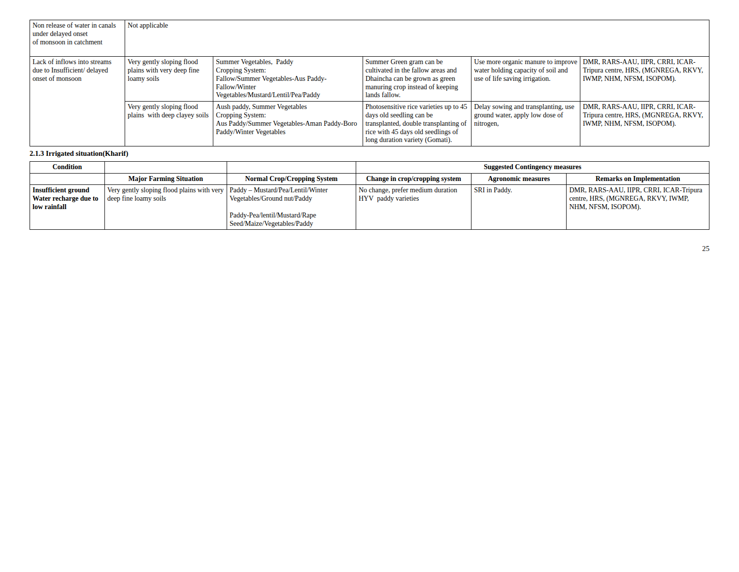| Non release of water in canals under delayed onset of monsoon in catchment | Not applicable |
| Lack of inflows into streams due to Insufficient/ delayed onset of monsoon | Very gently sloping flood plains with very deep fine loamy soils | Summer Vegetables, Paddy Cropping System: Fallow/Summer Vegetables-Aus Paddy-Fallow/Winter Vegetables/Mustard/Lentil/Pea/Paddy | Summer Green gram can be cultivated in the fallow areas and Dhaincha can be grown as green manuring crop instead of keeping lands fallow. | Use more organic manure to improve water holding capacity of soil and use of life saving irrigation. | DMR, RARS-AAU, IIPR, CRRI, ICAR-Tripura centre, HRS, (MGNREGA, RKVY, IWMP, NHM, NFSM, ISOPOM). |
| Very gently sloping flood plains with deep clayey soils | Aush paddy, Summer Vegetables Cropping System: Aus Paddy/Summer Vegetables-Aman Paddy-Boro Paddy/Winter Vegetables | Photosensitive rice varieties up to 45 days old seedling can be transplanted, double transplanting of rice with 45 days old seedlings of long duration variety (Gomati). | Delay sowing and transplanting, use ground water, apply low dose of nitrogen, | DMR, RARS-AAU, IIPR, CRRI, ICAR-Tripura centre, HRS, (MGNREGA, RKVY, IWMP, NHM, NFSM, ISOPOM). |
2.1.3 Irrigated situation(Kharif)
| Condition | | | Suggested Contingency measures |
| | Major Farming Situation | Normal Crop/Cropping System | Change in crop/cropping system | Agronomic measures | Remarks on Implementation |
| Insufficient ground Water recharge due to low rainfall | Very gently sloping flood plains with very deep fine loamy soils | Paddy – Mustard/Pea/Lentil/Winter Vegetables/Ground nut/Paddy Paddy-Pea/lentil/Mustard/Rape Seed/Maize/Vegetables/Paddy | No change, prefer medium duration HYV paddy varieties | SRI in Paddy. | DMR, RARS-AAU, IIPR, CRRI, ICAR-Tripura centre, HRS, (MGNREGA, RKVY, IWMP, NHM, NFSM, ISOPOM). |
25